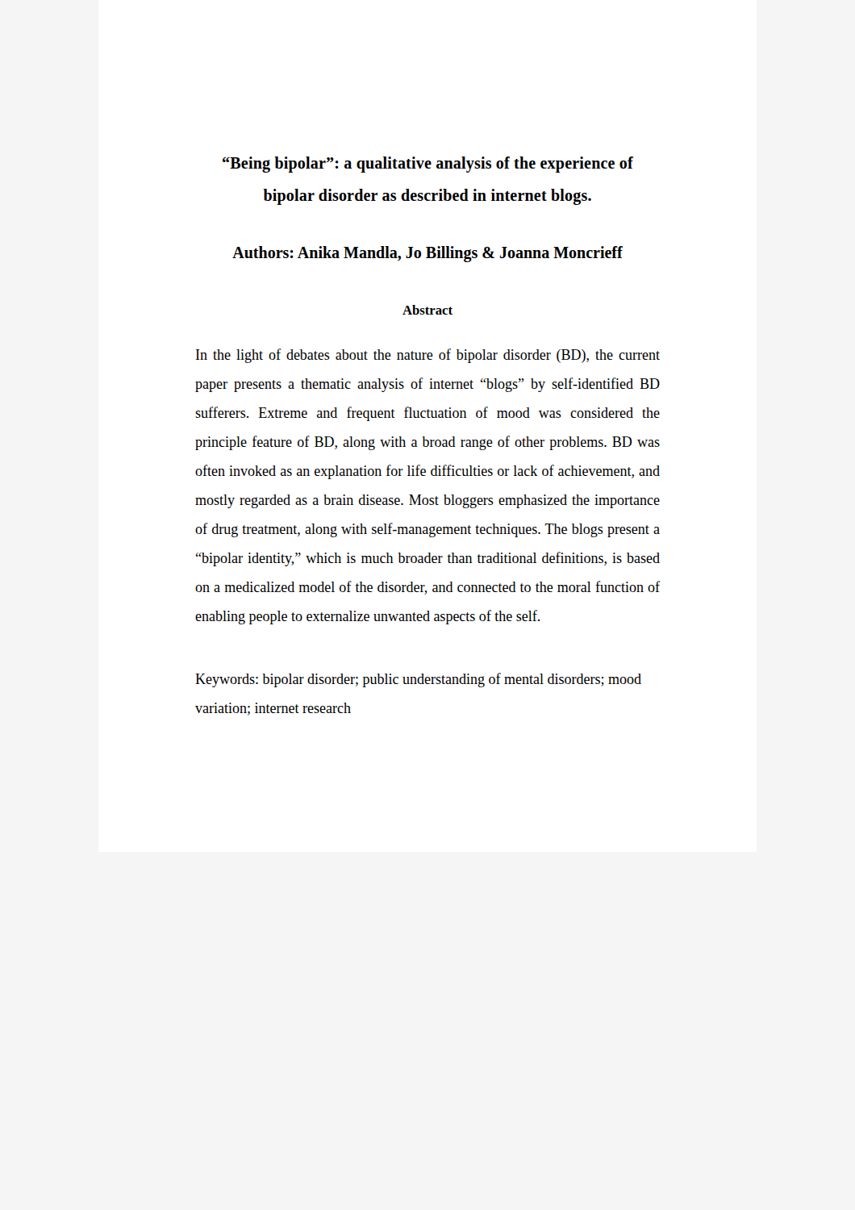“Being bipolar”: a qualitative analysis of the experience of bipolar disorder as described in internet blogs.
Authors: Anika Mandla, Jo Billings & Joanna Moncrieff
Abstract
In the light of debates about the nature of bipolar disorder (BD), the current paper presents a thematic analysis of internet “blogs” by self-identified BD sufferers. Extreme and frequent fluctuation of mood was considered the principle feature of BD, along with a broad range of other problems. BD was often invoked as an explanation for life difficulties or lack of achievement, and mostly regarded as a brain disease. Most bloggers emphasized the importance of drug treatment, along with self-management techniques. The blogs present a “bipolar identity,” which is much broader than traditional definitions, is based on a medicalized model of the disorder, and connected to the moral function of enabling people to externalize unwanted aspects of the self.
Keywords: bipolar disorder; public understanding of mental disorders; mood variation; internet research